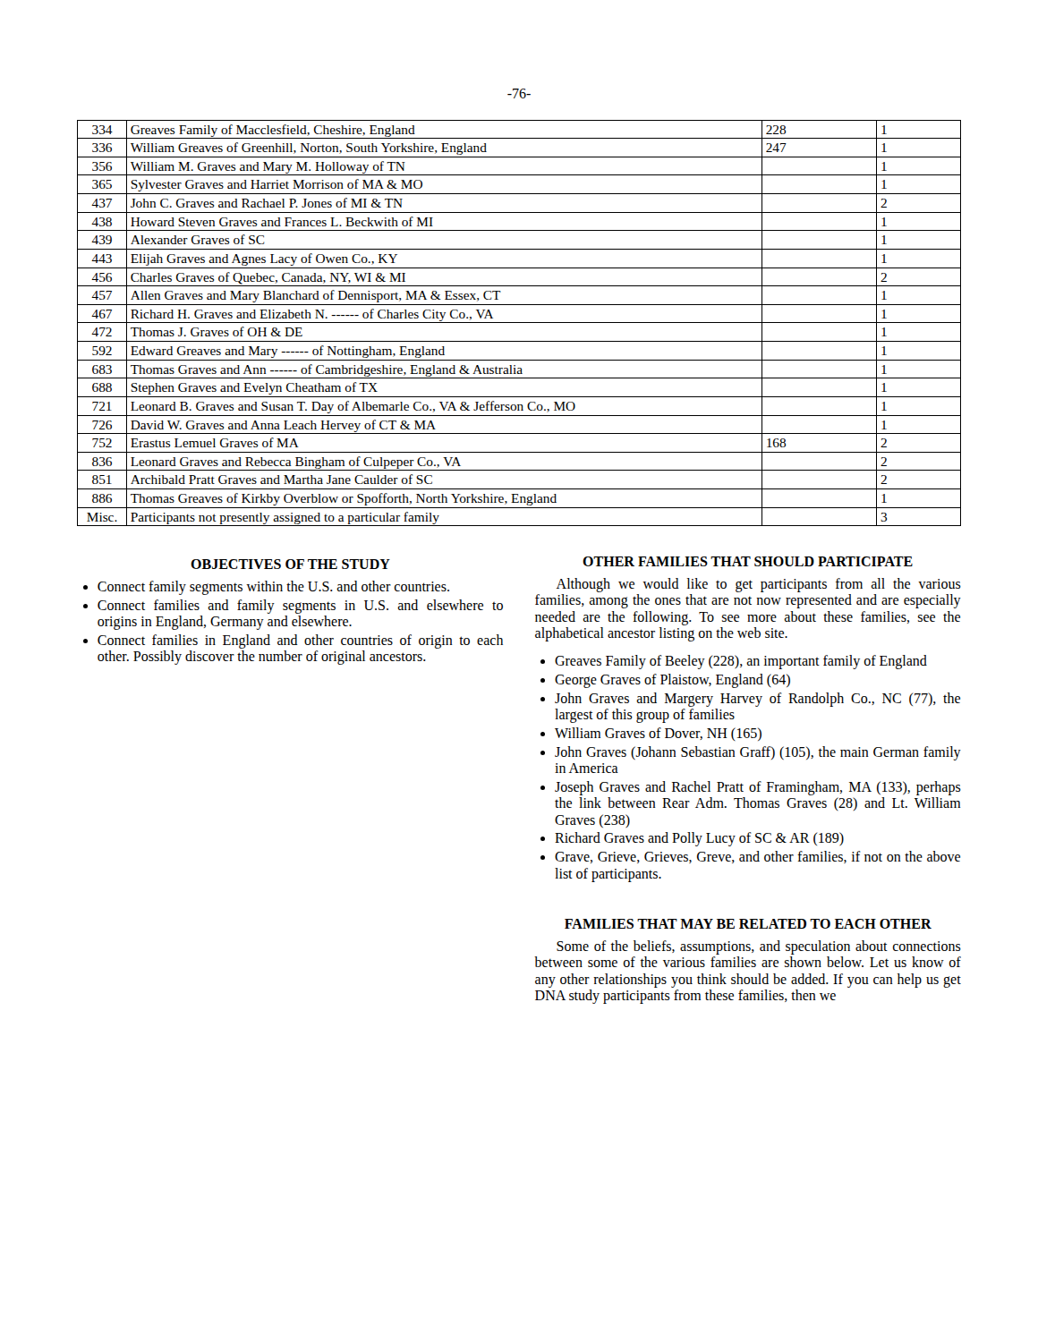-76-
| 334 | Greaves Family of Macclesfield, Cheshire, England | 228 | 1 |
| 336 | William Greaves of Greenhill, Norton, South Yorkshire, England | 247 | 1 |
| 356 | William M. Graves and Mary M. Holloway of TN | | 1 |
| 365 | Sylvester Graves and Harriet Morrison of MA & MO | | 1 |
| 437 | John C. Graves and Rachael P. Jones of MI & TN | | 2 |
| 438 | Howard Steven Graves and Frances L. Beckwith of MI | | 1 |
| 439 | Alexander Graves of SC | | 1 |
| 443 | Elijah Graves and Agnes Lacy of Owen Co., KY | | 1 |
| 456 | Charles Graves of Quebec, Canada, NY, WI & MI | | 2 |
| 457 | Allen Graves and Mary Blanchard of Dennisport, MA & Essex, CT | | 1 |
| 467 | Richard H. Graves and Elizabeth N. ------ of Charles City Co., VA | | 1 |
| 472 | Thomas J. Graves of OH & DE | | 1 |
| 592 | Edward Greaves and Mary ------ of Nottingham, England | | 1 |
| 683 | Thomas Graves and Ann ------ of Cambridgeshire, England & Australia | | 1 |
| 688 | Stephen Graves and Evelyn Cheatham of TX | | 1 |
| 721 | Leonard B. Graves and Susan T. Day of Albemarle Co., VA & Jefferson Co., MO | | 1 |
| 726 | David W. Graves and Anna Leach Hervey of CT & MA | | 1 |
| 752 | Erastus Lemuel Graves of MA | 168 | 2 |
| 836 | Leonard Graves and Rebecca Bingham of Culpeper Co., VA | | 2 |
| 851 | Archibald Pratt Graves and Martha Jane Caulder of SC | | 2 |
| 886 | Thomas Greaves of Kirkby Overblow or Spofforth, North Yorkshire, England | | 1 |
| Misc. | Participants not presently assigned to a particular family | | 3 |
Objectives of the Study
Connect family segments within the U.S. and other countries.
Connect families and family segments in U.S. and elsewhere to origins in England, Germany and elsewhere.
Connect families in England and other countries of origin to each other. Possibly discover the number of original ancestors.
Other Families That Should Participate
Although we would like to get participants from all the various families, among the ones that are not now represented and are especially needed are the following. To see more about these families, see the alphabetical ancestor listing on the web site.
Greaves Family of Beeley (228), an important family of England
George Graves of Plaistow, England (64)
John Graves and Margery Harvey of Randolph Co., NC (77), the largest of this group of families
William Graves of Dover, NH (165)
John Graves (Johann Sebastian Graff) (105), the main German family in America
Joseph Graves and Rachel Pratt of Framingham, MA (133), perhaps the link between Rear Adm. Thomas Graves (28) and Lt. William Graves (238)
Richard Graves and Polly Lucy of SC & AR (189)
Grave, Grieve, Grieves, Greve, and other families, if not on the above list of participants.
Families That May Be Related to Each Other
Some of the beliefs, assumptions, and speculation about connections between some of the various families are shown below. Let us know of any other relationships you think should be added. If you can help us get DNA study participants from these families, then we